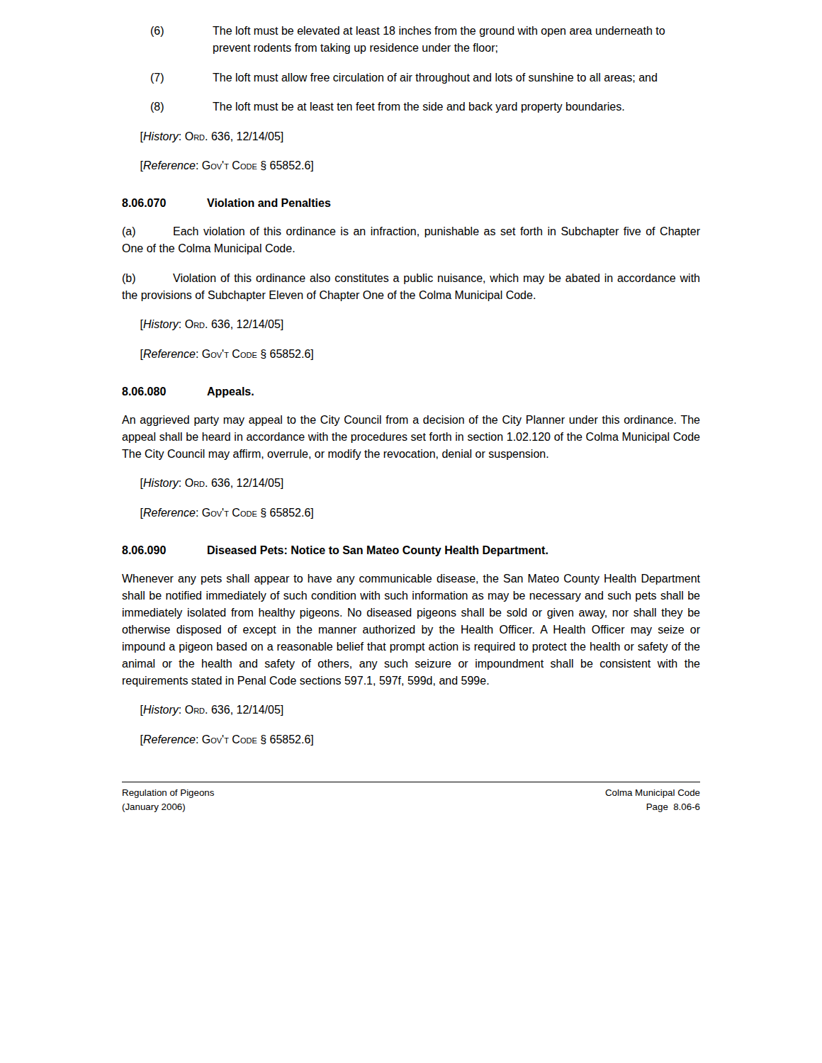(6) The loft must be elevated at least 18 inches from the ground with open area underneath to prevent rodents from taking up residence under the floor;
(7) The loft must allow free circulation of air throughout and lots of sunshine to all areas; and
(8) The loft must be at least ten feet from the side and back yard property boundaries.
[History: Ord. 636, 12/14/05]
[Reference: Gov't Code § 65852.6]
8.06.070 Violation and Penalties
(a) Each violation of this ordinance is an infraction, punishable as set forth in Subchapter five of Chapter One of the Colma Municipal Code.
(b) Violation of this ordinance also constitutes a public nuisance, which may be abated in accordance with the provisions of Subchapter Eleven of Chapter One of the Colma Municipal Code.
[History: Ord. 636, 12/14/05]
[Reference: Gov't Code § 65852.6]
8.06.080 Appeals.
An aggrieved party may appeal to the City Council from a decision of the City Planner under this ordinance. The appeal shall be heard in accordance with the procedures set forth in section 1.02.120 of the Colma Municipal Code The City Council may affirm, overrule, or modify the revocation, denial or suspension.
[History: Ord. 636, 12/14/05]
[Reference: Gov't Code § 65852.6]
8.06.090 Diseased Pets: Notice to San Mateo County Health Department.
Whenever any pets shall appear to have any communicable disease, the San Mateo County Health Department shall be notified immediately of such condition with such information as may be necessary and such pets shall be immediately isolated from healthy pigeons. No diseased pigeons shall be sold or given away, nor shall they be otherwise disposed of except in the manner authorized by the Health Officer. A Health Officer may seize or impound a pigeon based on a reasonable belief that prompt action is required to protect the health or safety of the animal or the health and safety of others, any such seizure or impoundment shall be consistent with the requirements stated in Penal Code sections 597.1, 597f, 599d, and 599e.
[History: Ord. 636, 12/14/05]
[Reference: Gov't Code § 65852.6]
Regulation of Pigeons
(January 2006)
Colma Municipal Code
Page 8.06-6